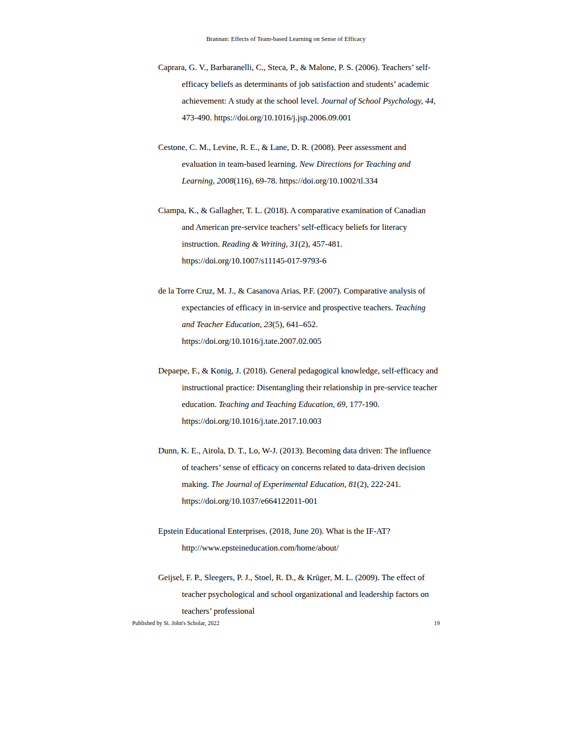Brannan: Effects of Team-based Learning on Sense of Efficacy
Caprara, G. V., Barbaranelli, C., Steca, P., & Malone, P. S. (2006). Teachers’ self-efficacy beliefs as determinants of job satisfaction and students’ academic achievement: A study at the school level. Journal of School Psychology, 44, 473-490. https://doi.org/10.1016/j.jsp.2006.09.001
Cestone, C. M., Levine, R. E., & Lane, D. R. (2008). Peer assessment and evaluation in team-based learning. New Directions for Teaching and Learning, 2008(116), 69-78. https://doi.org/10.1002/tl.334
Ciampa, K., & Gallagher, T. L. (2018). A comparative examination of Canadian and American pre-service teachers’ self-efficacy beliefs for literacy instruction. Reading & Writing, 31(2), 457-481. https://doi.org/10.1007/s11145-017-9793-6
de la Torre Cruz, M. J., & Casanova Arias, P.F. (2007). Comparative analysis of expectancies of efficacy in in-service and prospective teachers. Teaching and Teacher Education, 23(5), 641–652. https://doi.org/10.1016/j.tate.2007.02.005
Depaepe, F., & Konig, J. (2018). General pedagogical knowledge, self-efficacy and instructional practice: Disentangling their relationship in pre-service teacher education. Teaching and Teaching Education, 69, 177-190. https://doi.org/10.1016/j.tate.2017.10.003
Dunn, K. E., Airola, D. T., Lo, W-J. (2013). Becoming data driven: The influence of teachers’ sense of efficacy on concerns related to data-driven decision making. The Journal of Experimental Education, 81(2), 222-241. https://doi.org/10.1037/e664122011-001
Epstein Educational Enterprises. (2018, June 20). What is the IF-AT? http://www.epsteineducation.com/home/about/
Geijsel, F. P., Sleegers, P. J., Stoel, R. D., & Krüger, M. L. (2009). The effect of teacher psychological and school organizational and leadership factors on teachers’ professional
Published by St. John's Scholar, 2022
19